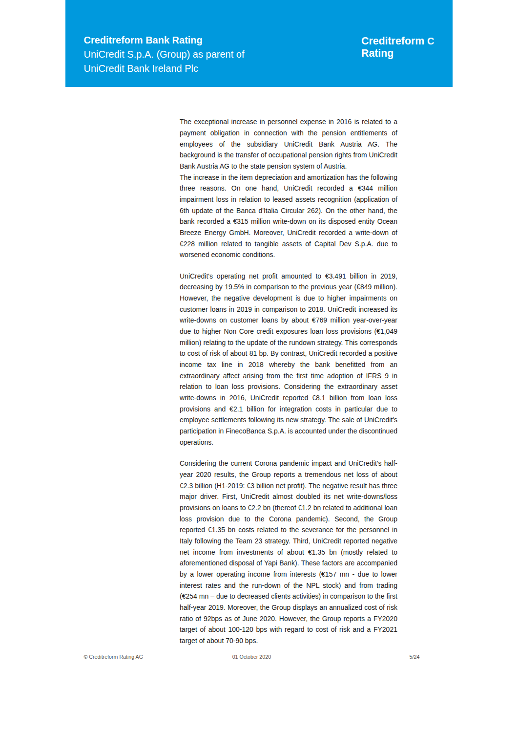Creditreform Bank Rating
UniCredit S.p.A. (Group) as parent of
UniCredit Bank Ireland Plc
Creditreform C
Rating
The exceptional increase in personnel expense in 2016 is related to a payment obligation in connection with the pension entitlements of employees of the subsidiary UniCredit Bank Austria AG. The background is the transfer of occupational pension rights from UniCredit Bank Austria AG to the state pension system of Austria.
The increase in the item depreciation and amortization has the following three reasons. On one hand, UniCredit recorded a €344 million impairment loss in relation to leased assets recognition (application of 6th update of the Banca d'Italia Circular 262). On the other hand, the bank recorded a €315 million write-down on its disposed entity Ocean Breeze Energy GmbH. Moreover, UniCredit recorded a write-down of €228 million related to tangible assets of Capital Dev S.p.A. due to worsened economic conditions.
UniCredit's operating net profit amounted to €3.491 billion in 2019, decreasing by 19.5% in comparison to the previous year (€849 million). However, the negative development is due to higher impairments on customer loans in 2019 in comparison to 2018. UniCredit increased its write-downs on customer loans by about €769 million year-over-year due to higher Non Core credit exposures loan loss provisions (€1,049 million) relating to the update of the rundown strategy. This corresponds to cost of risk of about 81 bp. By contrast, UniCredit recorded a positive income tax line in 2018 whereby the bank benefitted from an extraordinary affect arising from the first time adoption of IFRS 9 in relation to loan loss provisions. Considering the extraordinary asset write-downs in 2016, UniCredit reported €8.1 billion from loan loss provisions and €2.1 billion for integration costs in particular due to employee settlements following its new strategy. The sale of UniCredit's participation in FinecoBanca S.p.A. is accounted under the discontinued operations.
Considering the current Corona pandemic impact and UniCredit's half-year 2020 results, the Group reports a tremendous net loss of about €2.3 billion (H1-2019: €3 billion net profit). The negative result has three major driver. First, UniCredit almost doubled its net write-downs/loss provisions on loans to €2.2 bn (thereof €1.2 bn related to additional loan loss provision due to the Corona pandemic). Second, the Group reported €1.35 bn costs related to the severance for the personnel in Italy following the Team 23 strategy. Third, UniCredit reported negative net income from investments of about €1.35 bn (mostly related to aforementioned disposal of Yapi Bank). These factors are accompanied by a lower operating income from interests (€157 mn - due to lower interest rates and the run-down of the NPL stock) and from trading (€254 mn – due to decreased clients activities) in comparison to the first half-year 2019. Moreover, the Group displays an annualized cost of risk ratio of 92bps as of June 2020. However, the Group reports a FY2020 target of about 100-120 bps with regard to cost of risk and a FY2021 target of about 70-90 bps.
© Creditreform Rating AG
01 October 2020
5/24